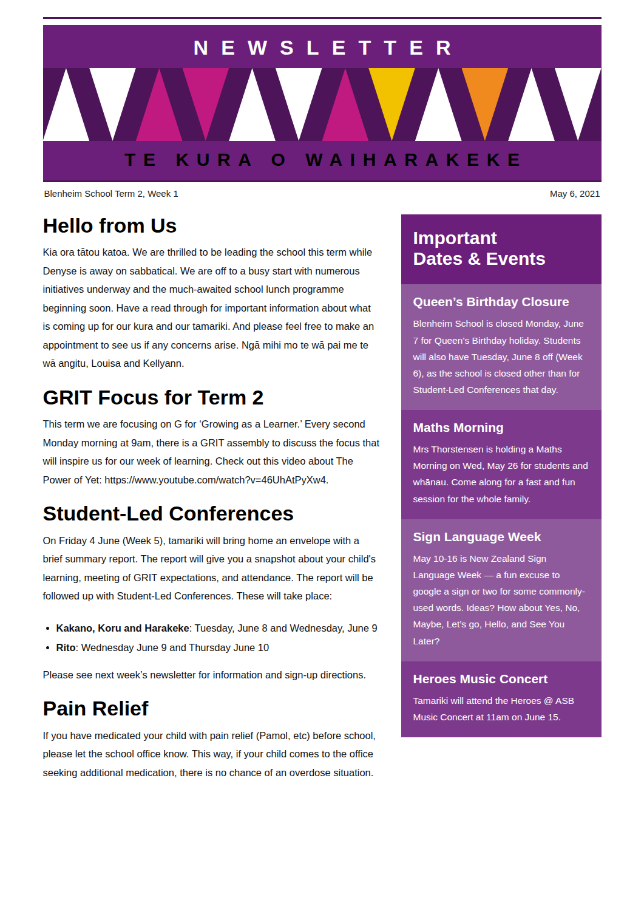NEWSLETTER
TE KURA O WAIHARAKEKE
Blenheim School Term 2, Week 1 May 6, 2021
Hello from Us
Kia ora tātou katoa. We are thrilled to be leading the school this term while Denyse is away on sabbatical. We are off to a busy start with numerous initiatives underway and the much-awaited school lunch programme beginning soon. Have a read through for important information about what is coming up for our kura and our tamariki. And please feel free to make an appointment to see us if any concerns arise. Ngā mihi mo te wā pai me te wā angitu, Louisa and Kellyann.
GRIT Focus for Term 2
This term we are focusing on G for ‘Growing as a Learner.’ Every second Monday morning at 9am, there is a GRIT assembly to discuss the focus that will inspire us for our week of learning. Check out this video about The Power of Yet: https://www.youtube.com/watch?v=46UhAtPyXw4.
Student-Led Conferences
On Friday 4 June (Week 5), tamariki will bring home an envelope with a brief summary report. The report will give you a snapshot about your child's learning, meeting of GRIT expectations, and attendance. The report will be followed up with Student-Led Conferences. These will take place:
Kakano, Koru and Harakeke: Tuesday, June 8 and Wednesday, June 9
Rito: Wednesday June 9 and Thursday June 10
Please see next week’s newsletter for information and sign-up directions.
Pain Relief
If you have medicated your child with pain relief (Pamol, etc) before school, please let the school office know. This way, if your child comes to the office seeking additional medication, there is no chance of an overdose situation.
Important
Dates & Events
Queen’s Birthday Closure
Blenheim School is closed Monday, June 7 for Queen’s Birthday holiday. Students will also have Tuesday, June 8 off (Week 6), as the school is closed other than for Student-Led Conferences that day.
Maths Morning
Mrs Thorstensen is holding a Maths Morning on Wed, May 26 for students and whānau. Come along for a fast and fun session for the whole family.
Sign Language Week
May 10-16 is New Zealand Sign Language Week — a fun excuse to google a sign or two for some commonly-used words. Ideas? How about Yes, No, Maybe, Let’s go, Hello, and See You Later?
Heroes Music Concert
Tamariki will attend the Heroes @ ASB Music Concert at 11am on June 15.